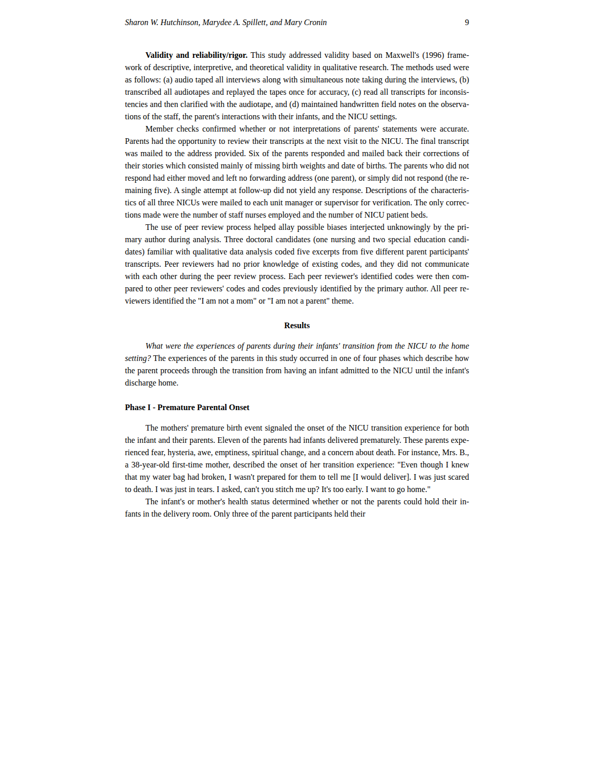Sharon W. Hutchinson, Marydee A. Spillett, and Mary Cronin 9
Validity and reliability/rigor. This study addressed validity based on Maxwell's (1996) framework of descriptive, interpretive, and theoretical validity in qualitative research. The methods used were as follows: (a) audio taped all interviews along with simultaneous note taking during the interviews, (b) transcribed all audiotapes and replayed the tapes once for accuracy, (c) read all transcripts for inconsistencies and then clarified with the audiotape, and (d) maintained handwritten field notes on the observations of the staff, the parent's interactions with their infants, and the NICU settings.
Member checks confirmed whether or not interpretations of parents' statements were accurate. Parents had the opportunity to review their transcripts at the next visit to the NICU. The final transcript was mailed to the address provided. Six of the parents responded and mailed back their corrections of their stories which consisted mainly of missing birth weights and date of births. The parents who did not respond had either moved and left no forwarding address (one parent), or simply did not respond (the remaining five). A single attempt at follow-up did not yield any response. Descriptions of the characteristics of all three NICUs were mailed to each unit manager or supervisor for verification. The only corrections made were the number of staff nurses employed and the number of NICU patient beds.
The use of peer review process helped allay possible biases interjected unknowingly by the primary author during analysis. Three doctoral candidates (one nursing and two special education candidates) familiar with qualitative data analysis coded five excerpts from five different parent participants' transcripts. Peer reviewers had no prior knowledge of existing codes, and they did not communicate with each other during the peer review process. Each peer reviewer's identified codes were then compared to other peer reviewers' codes and codes previously identified by the primary author. All peer reviewers identified the "I am not a mom" or "I am not a parent" theme.
Results
What were the experiences of parents during their infants' transition from the NICU to the home setting? The experiences of the parents in this study occurred in one of four phases which describe how the parent proceeds through the transition from having an infant admitted to the NICU until the infant's discharge home.
Phase I - Premature Parental Onset
The mothers' premature birth event signaled the onset of the NICU transition experience for both the infant and their parents. Eleven of the parents had infants delivered prematurely. These parents experienced fear, hysteria, awe, emptiness, spiritual change, and a concern about death. For instance, Mrs. B., a 38-year-old first-time mother, described the onset of her transition experience: "Even though I knew that my water bag had broken, I wasn't prepared for them to tell me [I would deliver]. I was just scared to death. I was just in tears. I asked, can't you stitch me up? It's too early. I want to go home."
The infant's or mother's health status determined whether or not the parents could hold their infants in the delivery room. Only three of the parent participants held their